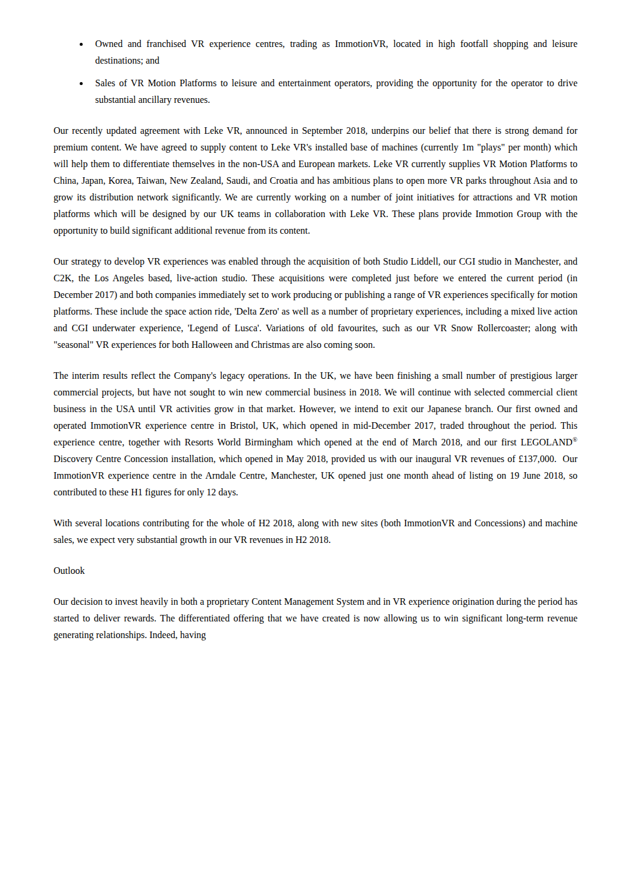Owned and franchised VR experience centres, trading as ImmotionVR, located in high footfall shopping and leisure destinations; and
Sales of VR Motion Platforms to leisure and entertainment operators, providing the opportunity for the operator to drive substantial ancillary revenues.
Our recently updated agreement with Leke VR, announced in September 2018, underpins our belief that there is strong demand for premium content. We have agreed to supply content to Leke VR's installed base of machines (currently 1m "plays" per month) which will help them to differentiate themselves in the non-USA and European markets. Leke VR currently supplies VR Motion Platforms to China, Japan, Korea, Taiwan, New Zealand, Saudi, and Croatia and has ambitious plans to open more VR parks throughout Asia and to grow its distribution network significantly. We are currently working on a number of joint initiatives for attractions and VR motion platforms which will be designed by our UK teams in collaboration with Leke VR. These plans provide Immotion Group with the opportunity to build significant additional revenue from its content.
Our strategy to develop VR experiences was enabled through the acquisition of both Studio Liddell, our CGI studio in Manchester, and C2K, the Los Angeles based, live-action studio. These acquisitions were completed just before we entered the current period (in December 2017) and both companies immediately set to work producing or publishing a range of VR experiences specifically for motion platforms. These include the space action ride, 'Delta Zero' as well as a number of proprietary experiences, including a mixed live action and CGI underwater experience, 'Legend of Lusca'. Variations of old favourites, such as our VR Snow Rollercoaster; along with "seasonal" VR experiences for both Halloween and Christmas are also coming soon.
The interim results reflect the Company's legacy operations. In the UK, we have been finishing a small number of prestigious larger commercial projects, but have not sought to win new commercial business in 2018. We will continue with selected commercial client business in the USA until VR activities grow in that market. However, we intend to exit our Japanese branch. Our first owned and operated ImmotionVR experience centre in Bristol, UK, which opened in mid-December 2017, traded throughout the period. This experience centre, together with Resorts World Birmingham which opened at the end of March 2018, and our first LEGOLAND® Discovery Centre Concession installation, which opened in May 2018, provided us with our inaugural VR revenues of £137,000. Our ImmotionVR experience centre in the Arndale Centre, Manchester, UK opened just one month ahead of listing on 19 June 2018, so contributed to these H1 figures for only 12 days.
With several locations contributing for the whole of H2 2018, along with new sites (both ImmotionVR and Concessions) and machine sales, we expect very substantial growth in our VR revenues in H2 2018.
Outlook
Our decision to invest heavily in both a proprietary Content Management System and in VR experience origination during the period has started to deliver rewards. The differentiated offering that we have created is now allowing us to win significant long-term revenue generating relationships. Indeed, having